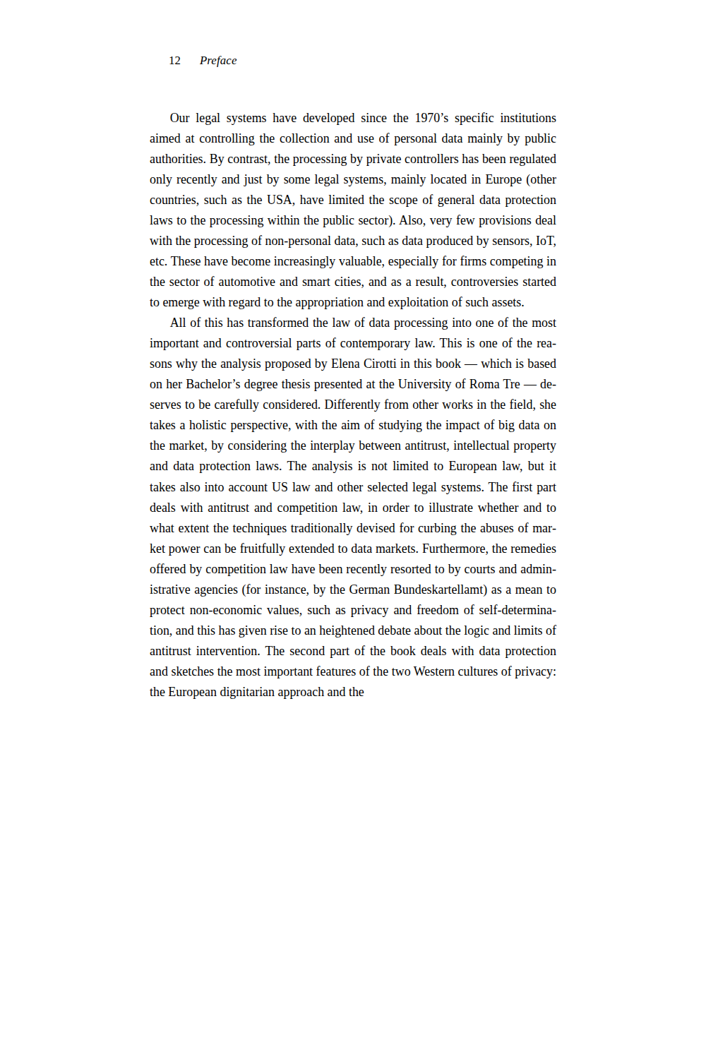12 Preface
Our legal systems have developed since the 1970’s specific institutions aimed at controlling the collection and use of personal data mainly by public authorities. By contrast, the processing by private controllers has been regulated only recently and just by some legal systems, mainly located in Europe (other countries, such as the USA, have limited the scope of general data protection laws to the processing within the public sector). Also, very few provisions deal with the processing of non-personal data, such as data produced by sensors, IoT, etc. These have become increasingly valuable, especially for firms competing in the sector of automotive and smart cities, and as a result, controversies started to emerge with regard to the appropriation and exploitation of such assets.
All of this has transformed the law of data processing into one of the most important and controversial parts of contemporary law. This is one of the reasons why the analysis proposed by Elena Cirotti in this book — which is based on her Bachelor’s degree thesis presented at the University of Roma Tre — deserves to be carefully considered. Differently from other works in the field, she takes a holistic perspective, with the aim of studying the impact of big data on the market, by considering the interplay between antitrust, intellectual property and data protection laws. The analysis is not limited to European law, but it takes also into account US law and other selected legal systems. The first part deals with antitrust and competition law, in order to illustrate whether and to what extent the techniques traditionally devised for curbing the abuses of market power can be fruitfully extended to data markets. Furthermore, the remedies offered by competition law have been recently resorted to by courts and administrative agencies (for instance, by the German Bundeskartellamt) as a mean to protect non-economic values, such as privacy and freedom of self-determination, and this has given rise to an heightened debate about the logic and limits of antitrust intervention. The second part of the book deals with data protection and sketches the most important features of the two Western cultures of privacy: the European dignitarian approach and the